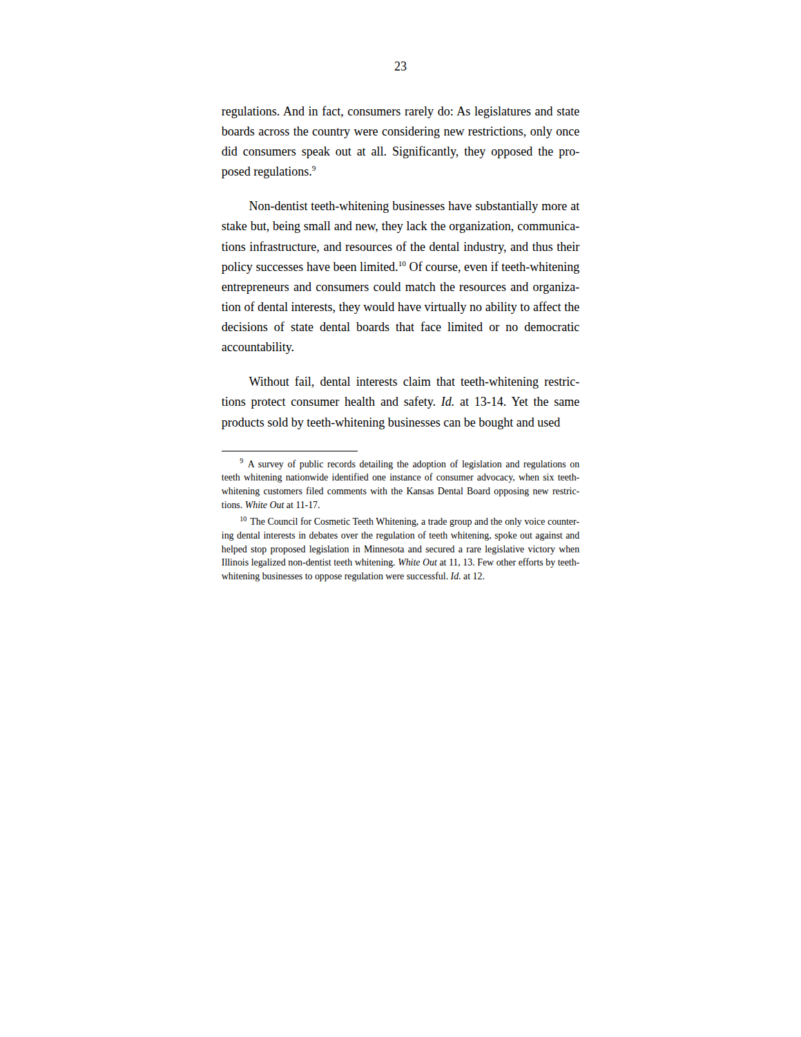23
regulations. And in fact, consumers rarely do: As legislatures and state boards across the country were considering new restrictions, only once did consumers speak out at all. Significantly, they opposed the proposed regulations.9
Non-dentist teeth-whitening businesses have substantially more at stake but, being small and new, they lack the organization, communications infrastructure, and resources of the dental industry, and thus their policy successes have been limited.10 Of course, even if teeth-whitening entrepreneurs and consumers could match the resources and organization of dental interests, they would have virtually no ability to affect the decisions of state dental boards that face limited or no democratic accountability.
Without fail, dental interests claim that teeth-whitening restrictions protect consumer health and safety. Id. at 13-14. Yet the same products sold by teeth-whitening businesses can be bought and used
9 A survey of public records detailing the adoption of legislation and regulations on teeth whitening nationwide identified one instance of consumer advocacy, when six teeth-whitening customers filed comments with the Kansas Dental Board opposing new restrictions. White Out at 11-17.
10 The Council for Cosmetic Teeth Whitening, a trade group and the only voice countering dental interests in debates over the regulation of teeth whitening, spoke out against and helped stop proposed legislation in Minnesota and secured a rare legislative victory when Illinois legalized non-dentist teeth whitening. White Out at 11, 13. Few other efforts by teeth-whitening businesses to oppose regulation were successful. Id. at 12.